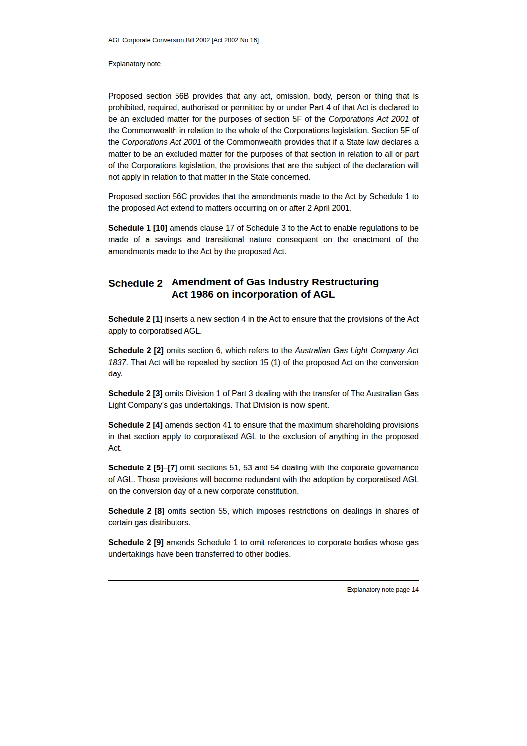AGL Corporate Conversion Bill 2002 [Act 2002 No 16]
Explanatory note
Proposed section 56B provides that any act, omission, body, person or thing that is prohibited, required, authorised or permitted by or under Part 4 of that Act is declared to be an excluded matter for the purposes of section 5F of the Corporations Act 2001 of the Commonwealth in relation to the whole of the Corporations legislation. Section 5F of the Corporations Act 2001 of the Commonwealth provides that if a State law declares a matter to be an excluded matter for the purposes of that section in relation to all or part of the Corporations legislation, the provisions that are the subject of the declaration will not apply in relation to that matter in the State concerned.
Proposed section 56C provides that the amendments made to the Act by Schedule 1 to the proposed Act extend to matters occurring on or after 2 April 2001.
Schedule 1 [10] amends clause 17 of Schedule 3 to the Act to enable regulations to be made of a savings and transitional nature consequent on the enactment of the amendments made to the Act by the proposed Act.
Schedule 2
Amendment of Gas Industry Restructuring
Act 1986 on incorporation of AGL
Schedule 2 [1] inserts a new section 4 in the Act to ensure that the provisions of the Act apply to corporatised AGL.
Schedule 2 [2] omits section 6, which refers to the Australian Gas Light Company Act 1837. That Act will be repealed by section 15 (1) of the proposed Act on the conversion day.
Schedule 2 [3] omits Division 1 of Part 3 dealing with the transfer of The Australian Gas Light Company’s gas undertakings. That Division is now spent.
Schedule 2 [4] amends section 41 to ensure that the maximum shareholding provisions in that section apply to corporatised AGL to the exclusion of anything in the proposed Act.
Schedule 2 [5]–[7] omit sections 51, 53 and 54 dealing with the corporate governance of AGL. Those provisions will become redundant with the adoption by corporatised AGL on the conversion day of a new corporate constitution.
Schedule 2 [8] omits section 55, which imposes restrictions on dealings in shares of certain gas distributors.
Schedule 2 [9] amends Schedule 1 to omit references to corporate bodies whose gas undertakings have been transferred to other bodies.
Explanatory note page 14